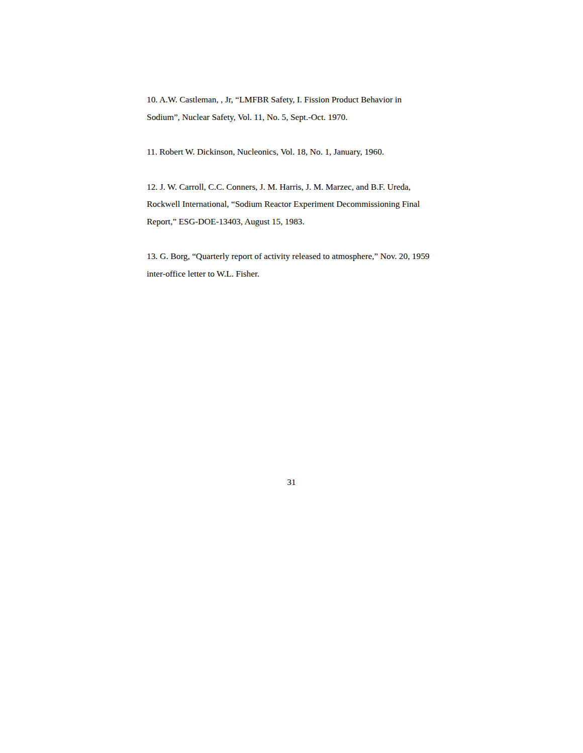10. A.W. Castleman, , Jr, “LMFBR Safety, I. Fission Product Behavior in Sodium”, Nuclear Safety, Vol. 11, No. 5, Sept.-Oct. 1970.
11. Robert W. Dickinson, Nucleonics, Vol. 18, No. 1, January, 1960.
12. J. W. Carroll, C.C. Conners, J. M. Harris, J. M. Marzec, and B.F. Ureda, Rockwell International, “Sodium Reactor Experiment Decommissioning Final Report,” ESG-DOE-13403, August 15, 1983.
13. G. Borg, “Quarterly report of activity released to atmosphere,” Nov. 20, 1959 inter-office letter to W.L. Fisher.
31